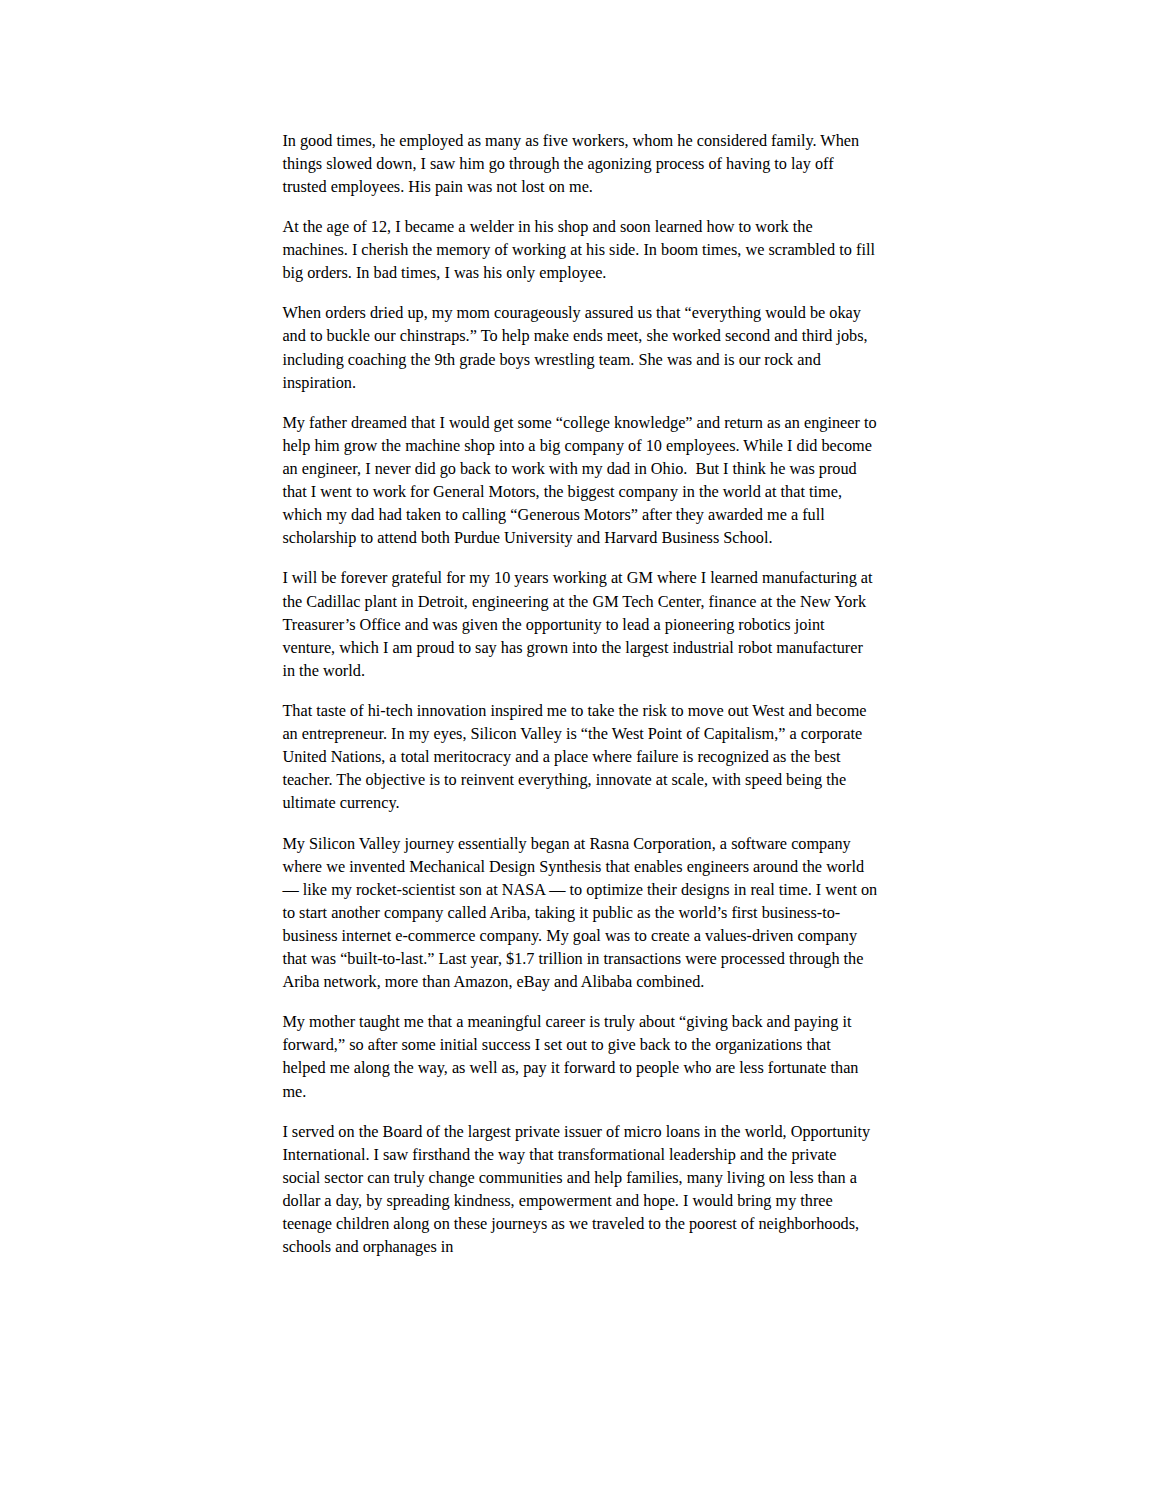In good times, he employed as many as five workers, whom he considered family. When things slowed down, I saw him go through the agonizing process of having to lay off trusted employees. His pain was not lost on me.
At the age of 12, I became a welder in his shop and soon learned how to work the machines. I cherish the memory of working at his side. In boom times, we scrambled to fill big orders. In bad times, I was his only employee.
When orders dried up, my mom courageously assured us that “everything would be okay and to buckle our chinstraps.” To help make ends meet, she worked second and third jobs, including coaching the 9th grade boys wrestling team. She was and is our rock and inspiration.
My father dreamed that I would get some “college knowledge” and return as an engineer to help him grow the machine shop into a big company of 10 employees. While I did become an engineer, I never did go back to work with my dad in Ohio. But I think he was proud that I went to work for General Motors, the biggest company in the world at that time, which my dad had taken to calling “Generous Motors” after they awarded me a full scholarship to attend both Purdue University and Harvard Business School.
I will be forever grateful for my 10 years working at GM where I learned manufacturing at the Cadillac plant in Detroit, engineering at the GM Tech Center, finance at the New York Treasurer’s Office and was given the opportunity to lead a pioneering robotics joint venture, which I am proud to say has grown into the largest industrial robot manufacturer in the world.
That taste of hi-tech innovation inspired me to take the risk to move out West and become an entrepreneur. In my eyes, Silicon Valley is “the West Point of Capitalism,” a corporate United Nations, a total meritocracy and a place where failure is recognized as the best teacher. The objective is to reinvent everything, innovate at scale, with speed being the ultimate currency.
My Silicon Valley journey essentially began at Rasna Corporation, a software company where we invented Mechanical Design Synthesis that enables engineers around the world — like my rocket-scientist son at NASA — to optimize their designs in real time. I went on to start another company called Ariba, taking it public as the world’s first business-to-business internet e-commerce company. My goal was to create a values-driven company that was “built-to-last.” Last year, $1.7 trillion in transactions were processed through the Ariba network, more than Amazon, eBay and Alibaba combined.
My mother taught me that a meaningful career is truly about “giving back and paying it forward,” so after some initial success I set out to give back to the organizations that helped me along the way, as well as, pay it forward to people who are less fortunate than me.
I served on the Board of the largest private issuer of micro loans in the world, Opportunity International. I saw firsthand the way that transformational leadership and the private social sector can truly change communities and help families, many living on less than a dollar a day, by spreading kindness, empowerment and hope. I would bring my three teenage children along on these journeys as we traveled to the poorest of neighborhoods, schools and orphanages in